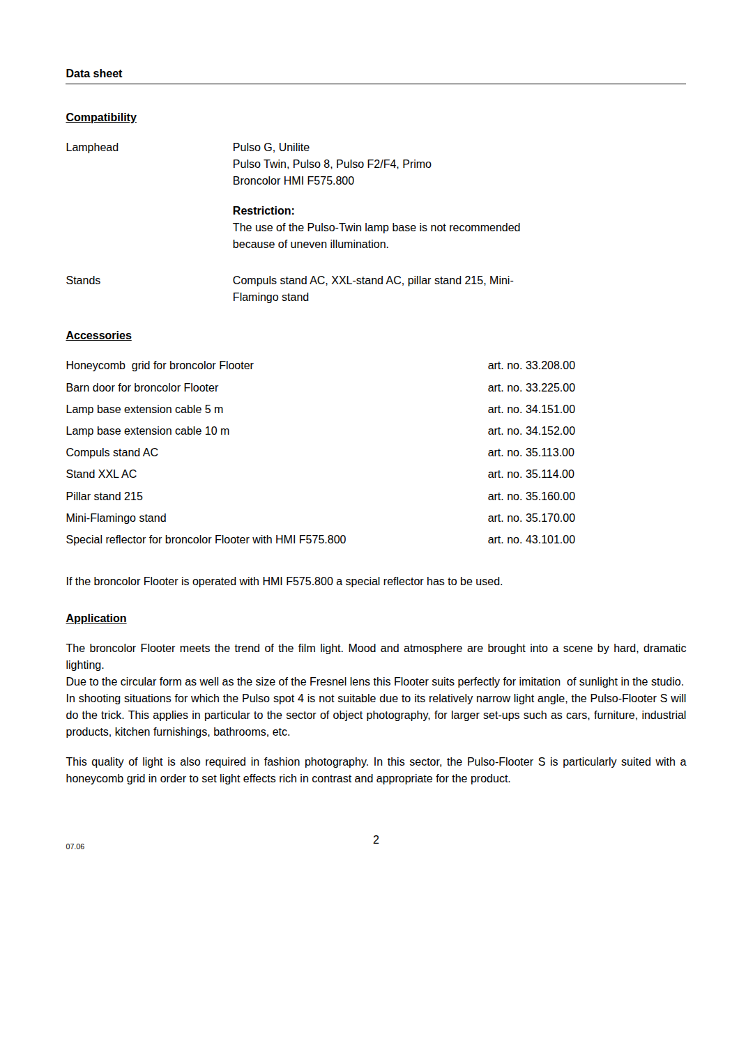Data sheet
Compatibility
| Lamphead | Pulso G, Unilite Pulso Twin, Pulso 8, Pulso F2/F4, Primo Broncolor HMI F575.800 Restriction: The use of the Pulso-Twin lamp base is not recommended because of uneven illumination. |
| Stands | Compuls stand AC, XXL-stand AC, pillar stand 215, Mini- Flamingo stand |
Accessories
| Honeycomb grid for broncolor Flooter | art. no. 33.208.00 |
| Barn door for broncolor Flooter | art. no. 33.225.00 |
| Lamp base extension cable 5 m | art. no. 34.151.00 |
| Lamp base extension cable 10 m | art. no. 34.152.00 |
| Compuls stand AC | art. no. 35.113.00 |
| Stand XXL AC | art. no. 35.114.00 |
| Pillar stand 215 | art. no. 35.160.00 |
| Mini-Flamingo stand | art. no. 35.170.00 |
| Special reflector for broncolor Flooter with HMI F575.800 | art. no. 43.101.00 |
If the broncolor Flooter is operated with HMI F575.800 a special reflector has to be used.
Application
The broncolor Flooter meets the trend of the film light. Mood and atmosphere are brought into a scene by hard, dramatic lighting.
Due to the circular form as well as the size of the Fresnel lens this Flooter suits perfectly for imitation of sunlight in the studio.
In shooting situations for which the Pulso spot 4 is not suitable due to its relatively narrow light angle, the Pulso-Flooter S will do the trick. This applies in particular to the sector of object photography, for larger set-ups such as cars, furniture, industrial products, kitchen furnishings, bathrooms, etc.
This quality of light is also required in fashion photography. In this sector, the Pulso-Flooter S is particularly suited with a honeycomb grid in order to set light effects rich in contrast and appropriate for the product.
2
07.06